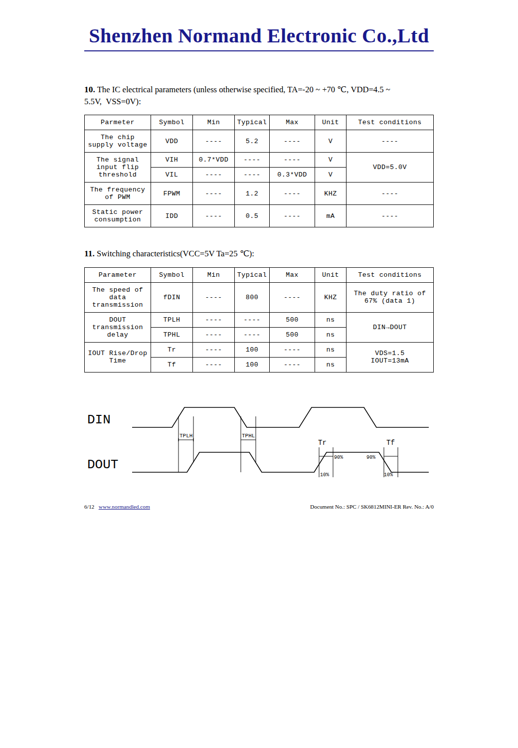Shenzhen Normand Electronic Co.,Ltd
10. The IC electrical parameters (unless otherwise specified, TA=-20 ~ +70 ℃, VDD=4.5 ~ 5.5V, VSS=0V):
| Parmeter | Symbol | Min | Typical | Max | Unit | Test conditions |
| --- | --- | --- | --- | --- | --- | --- |
| The chip supply voltage | VDD | ---- | 5.2 | ---- | V | ---- |
| The signal input flip threshold | VIH | 0.7*VDD | ---- | ---- | V | VDD=5.0V |
| VIL | ---- | ---- | 0.3*VDD | V |
| The frequency of PWM | FPWM | ---- | 1.2 | ---- | KHZ | ---- |
| Static power consumption | IDD | ---- | 0.5 | ---- | mA | ---- |
11. Switching characteristics(VCC=5V Ta=25 ℃):
| Parameter | Symbol | Min | Typical | Max | Unit | Test conditions |
| --- | --- | --- | --- | --- | --- | --- |
| The speed of data transmission | fDIN | ---- | 800 | ---- | KHZ | The duty ratio of 67% (data 1) |
| DOUT transmission delay | TPLH | ---- | ---- | 500 | ns | DIN→DOUT |
| TPHL | ---- | ---- | 500 | ns |
| IOUT Rise/Drop Time | Tr | ---- | 100 | ---- | ns | VDS=1.5 IOUT=13mA |
| Tf | ---- | 100 | ---- | ns |
DIN DOUT TPLH TPHL Tr 90% 10% Tf 90% 10%
6/12 www.normandled.com
Document No.: SPC / SK6812MINI-ER Rev. No.: A/0